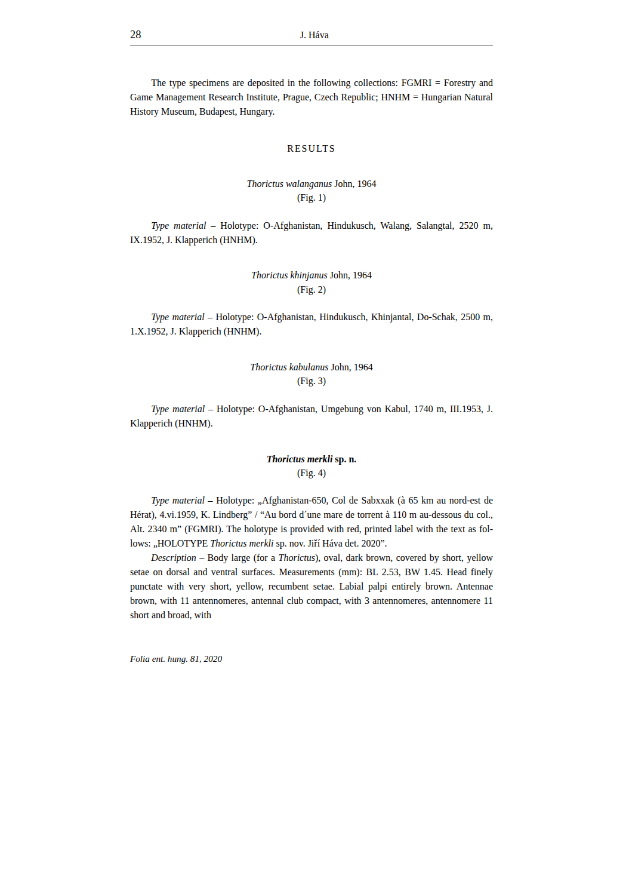28
J. Háva
The type specimens are deposited in the following collections: FGMRI = Forestry and Game Management Research Institute, Prague, Czech Republic; HNHM = Hungarian Natural History Museum, Budapest, Hungary.
RESULTS
Thorictus walanganus John, 1964
(Fig. 1)
Type material – Holotype: O-Afghanistan, Hindukusch, Walang, Salangtal, 2520 m, IX.1952, J. Klapperich (HNHM).
Thorictus khinjanus John, 1964
(Fig. 2)
Type material – Holotype: O-Afghanistan, Hindukusch, Khinjantal, Do-Schak, 2500 m, 1.X.1952, J. Klapperich (HNHM).
Thorictus kabulanus John, 1964
(Fig. 3)
Type material – Holotype: O-Afghanistan, Umgebung von Kabul, 1740 m, III.1953, J. Klapperich (HNHM).
Thorictus merkli sp. n.
(Fig. 4)
Type material – Holotype: „Afghanistan-650, Col de Sabxxak (à 65 km au nord-est de Hérat), 4.vi.1959, K. Lindberg” / “Au bord d´une mare de torrent à 110 m au-dessous du col., Alt. 2340 m” (FGMRI). The holotype is provided with red, printed label with the text as follows: „HOLOTYPE Thorictus merkli sp. nov. Jiří Háva det. 2020”.
Description – Body large (for a Thorictus), oval, dark brown, covered by short, yellow setae on dorsal and ventral surfaces. Measurements (mm): BL 2.53, BW 1.45. Head finely punctate with very short, yellow, recumbent setae. Labial palpi entirely brown. Antennae brown, with 11 antennomeres, antennal club compact, with 3 antennomeres, antennomere 11 short and broad, with
Folia ent. hung. 81, 2020